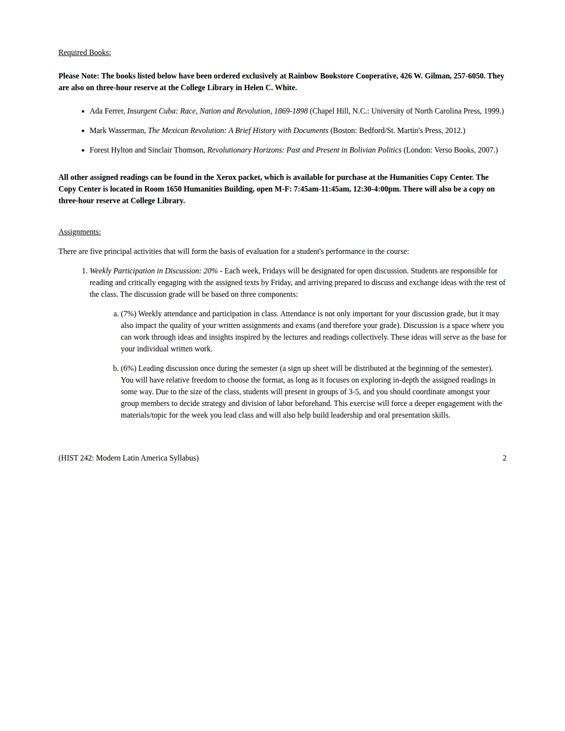Required Books:
Please Note: The books listed below have been ordered exclusively at Rainbow Bookstore Cooperative, 426 W. Gilman, 257-6050. They are also on three-hour reserve at the College Library in Helen C. White.
Ada Ferrer, Insurgent Cuba: Race, Nation and Revolution, 1869-1898 (Chapel Hill, N.C.: University of North Carolina Press, 1999.)
Mark Wasserman, The Mexican Revolution: A Brief History with Documents (Boston: Bedford/St. Martin's Press, 2012.)
Forest Hylton and Sinclair Thomson, Revolutionary Horizons: Past and Present in Bolivian Politics (London: Verso Books, 2007.)
All other assigned readings can be found in the Xerox packet, which is available for purchase at the Humanities Copy Center. The Copy Center is located in Room 1650 Humanities Building, open M-F: 7:45am-11:45am, 12:30-4:00pm. There will also be a copy on three-hour reserve at College Library.
Assignments:
There are five principal activities that will form the basis of evaluation for a student's performance in the course:
Weekly Participation in Discussion: 20% - Each week, Fridays will be designated for open discussion. Students are responsible for reading and critically engaging with the assigned texts by Friday, and arriving prepared to discuss and exchange ideas with the rest of the class. The discussion grade will be based on three components:
(7%) Weekly attendance and participation in class. Attendance is not only important for your discussion grade, but it may also impact the quality of your written assignments and exams (and therefore your grade). Discussion is a space where you can work through ideas and insights inspired by the lectures and readings collectively. These ideas will serve as the base for your individual written work.
(6%) Leading discussion once during the semester (a sign up sheet will be distributed at the beginning of the semester). You will have relative freedom to choose the format, as long as it focuses on exploring in-depth the assigned readings in some way. Due to the size of the class, students will present in groups of 3-5, and you should coordinate amongst your group members to decide strategy and division of labor beforehand. This exercise will force a deeper engagement with the materials/topic for the week you lead class and will also help build leadership and oral presentation skills.
(HIST 242: Modern Latin America Syllabus) 2